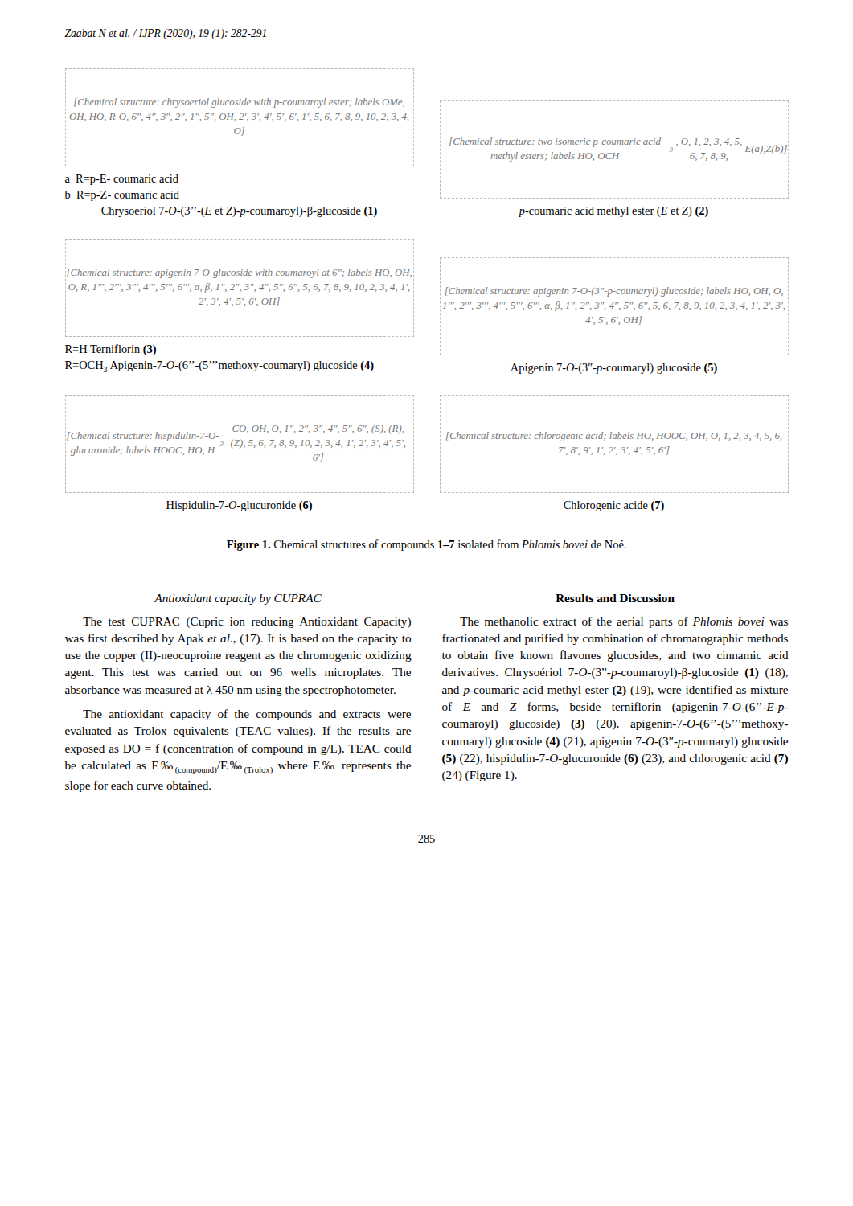Zaabat N et al. / IJPR (2020), 19 (1): 282-291
[Chemical structure: chrysoeriol glucoside with p-coumaroyl ester; labels OMe, OH, HO, R-O, 6″, 4″, 3″, 2″, 1″, 5″, OH, 2′, 3′, 4′, 5′, 6′, 1′, 5, 6, 7, 8, 9, 10, 2, 3, 4, O]
a R=p-E- coumaric acid
b R=p-Z- coumaric acid
Chrysoeriol 7-O-(3’’-(E et Z)-p-coumaroyl)-β-glucoside (1)
[Chemical structure: two isomeric p-coumaric acid methyl esters; labels HO, OCH3, O, 1, 2, 3, 4, 5, 6, 7, 8, 9, E (a), Z (b)]
p-coumaric acid methyl ester (E et Z) (2)
[Chemical structure: apigenin 7-O-glucoside with coumaroyl at 6″; labels HO, OH, O, R, 1′′′, 2′′′, 3′′′, 4′′′, 5′′′, 6′′′, α, β, 1″, 2″, 3″, 4″, 5″, 6″, 5, 6, 7, 8, 9, 10, 2, 3, 4, 1′, 2′, 3′, 4′, 5′, 6′, OH]
R=H Terniflorin (3)
R=OCH3 Apigenin-7-O-(6’’-(5’’’methoxy-coumaryl) glucoside (4)
[Chemical structure: apigenin 7-O-(3″-p-coumaryl) glucoside; labels HO, OH, O, 1′′′, 2′′′, 3′′′, 4′′′, 5′′′, 6′′′, α, β, 1″, 2″, 3″, 4″, 5″, 6″, 5, 6, 7, 8, 9, 10, 2, 3, 4, 1′, 2′, 3′, 4′, 5′, 6′, OH]
Apigenin 7-O-(3″-p-coumaryl) glucoside (5)
[Chemical structure: hispidulin-7-O-glucuronide; labels HOOC, HO, H3CO, OH, O, 1″, 2″, 3″, 4″, 5″, 6″, (S), (R), (Z), 5, 6, 7, 8, 9, 10, 2, 3, 4, 1′, 2′, 3′, 4′, 5′, 6′]
Hispidulin-7-O-glucuronide (6)
[Chemical structure: chlorogenic acid; labels HO, HOOC, OH, O, 1, 2, 3, 4, 5, 6, 7′, 8′, 9′, 1′, 2′, 3′, 4′, 5′, 6′]
Chlorogenic acide (7)
Figure 1. Chemical structures of compounds 1–7 isolated from Phlomis bovei de Noé.
Antioxidant capacity by CUPRAC
The test CUPRAC (Cupric ion reducing Antioxidant Capacity) was first described by Apak et al., (17). It is based on the capacity to use the copper (II)-neocuproine reagent as the chromogenic oxidizing agent. This test was carried out on 96 wells microplates. The absorbance was measured at λ 450 nm using the spectrophotometer.
The antioxidant capacity of the compounds and extracts were evaluated as Trolox equivalents (TEAC values). If the results are exposed as DO = f (concentration of compound in g/L), TEAC could be calculated as E‰(compound)/E‰(Trolox) where E‰ represents the slope for each curve obtained.
Results and Discussion
The methanolic extract of the aerial parts of Phlomis bovei was fractionated and purified by combination of chromatographic methods to obtain five known flavones glucosides, and two cinnamic acid derivatives. Chrysoériol 7-O-(3”-p-coumaroyl)-β-glucoside (1) (18), and p-coumaric acid methyl ester (2) (19), were identified as mixture of E and Z forms, beside terniflorin (apigenin-7-O-(6’’-E-p-coumaroyl) glucoside) (3) (20), apigenin-7-O-(6’’-(5’’’methoxy-coumaryl) glucoside (4) (21), apigenin 7-O-(3″-p-coumaryl) glucoside (5) (22), hispidulin-7-O-glucuronide (6) (23), and chlorogenic acid (7) (24) (Figure 1).
285